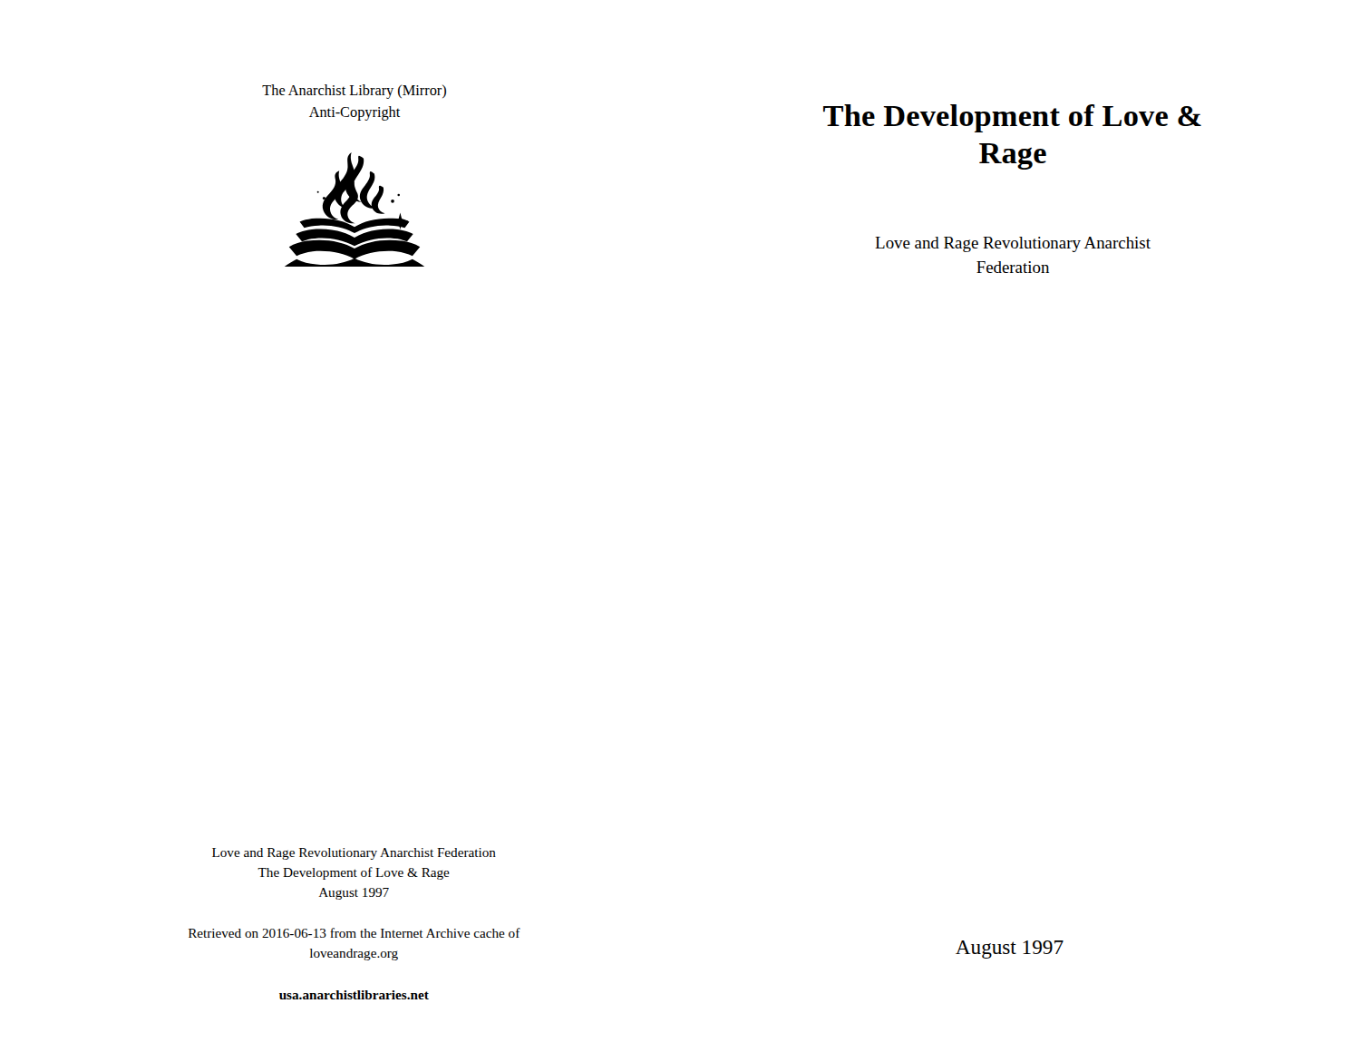The Anarchist Library (Mirror) Anti-Copyright
Love and Rage Revolutionary Anarchist Federation
The Development of Love & Rage
August 1997
Retrieved on 2016-06-13 from the Internet Archive cache of
loveandrage.org
usa.anarchistlibraries.net
The Development of Love &
Rage
Love and Rage Revolutionary Anarchist
Federation
August 1997